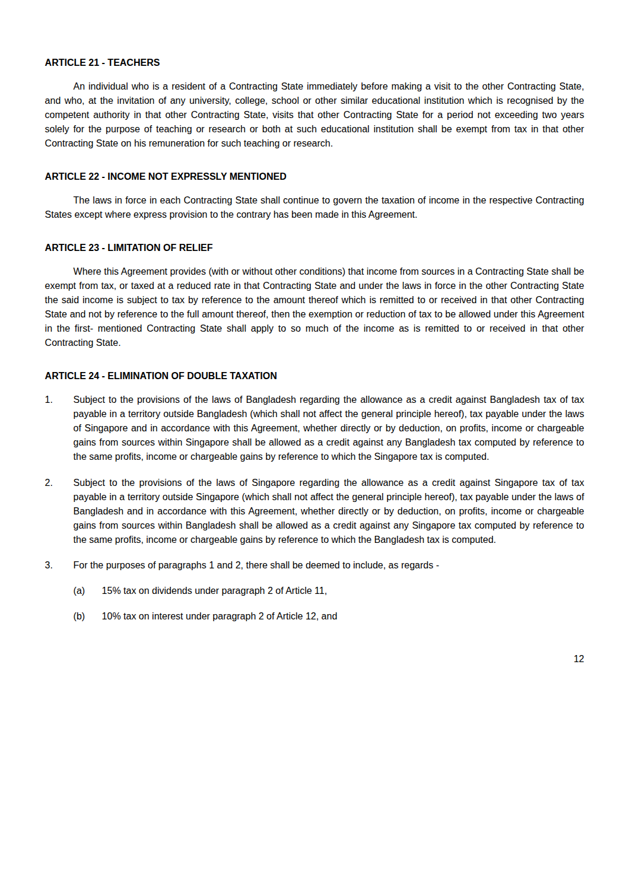ARTICLE 21 - TEACHERS
An individual who is a resident of a Contracting State immediately before making a visit to the other Contracting State, and who, at the invitation of any university, college, school or other similar educational institution which is recognised by the competent authority in that other Contracting State, visits that other Contracting State for a period not exceeding two years solely for the purpose of teaching or research or both at such educational institution shall be exempt from tax in that other Contracting State on his remuneration for such teaching or research.
ARTICLE 22 - INCOME NOT EXPRESSLY MENTIONED
The laws in force in each Contracting State shall continue to govern the taxation of income in the respective Contracting States except where express provision to the contrary has been made in this Agreement.
ARTICLE 23 - LIMITATION OF RELIEF
Where this Agreement provides (with or without other conditions) that income from sources in a Contracting State shall be exempt from tax, or taxed at a reduced rate in that Contracting State and under the laws in force in the other Contracting State the said income is subject to tax by reference to the amount thereof which is remitted to or received in that other Contracting State and not by reference to the full amount thereof, then the exemption or reduction of tax to be allowed under this Agreement in the first- mentioned Contracting State shall apply to so much of the income as is remitted to or received in that other Contracting State.
ARTICLE 24 - ELIMINATION OF DOUBLE TAXATION
1. Subject to the provisions of the laws of Bangladesh regarding the allowance as a credit against Bangladesh tax of tax payable in a territory outside Bangladesh (which shall not affect the general principle hereof), tax payable under the laws of Singapore and in accordance with this Agreement, whether directly or by deduction, on profits, income or chargeable gains from sources within Singapore shall be allowed as a credit against any Bangladesh tax computed by reference to the same profits, income or chargeable gains by reference to which the Singapore tax is computed.
2. Subject to the provisions of the laws of Singapore regarding the allowance as a credit against Singapore tax of tax payable in a territory outside Singapore (which shall not affect the general principle hereof), tax payable under the laws of Bangladesh and in accordance with this Agreement, whether directly or by deduction, on profits, income or chargeable gains from sources within Bangladesh shall be allowed as a credit against any Singapore tax computed by reference to the same profits, income or chargeable gains by reference to which the Bangladesh tax is computed.
3. For the purposes of paragraphs 1 and 2, there shall be deemed to include, as regards -
(a) 15% tax on dividends under paragraph 2 of Article 11,
(b) 10% tax on interest under paragraph 2 of Article 12, and
12